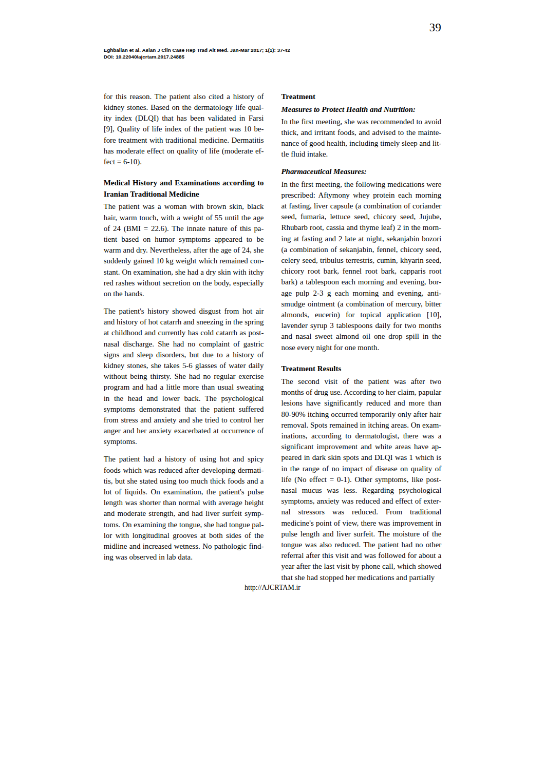39
Eghbalian et al. Asian J Clin Case Rep Trad Alt Med. Jan-Mar 2017; 1(1): 37-42
DOI: 10.22040/ajcrtam.2017.24885
for this reason. The patient also cited a history of kidney stones. Based on the dermatology life quality index (DLQI) that has been validated in Farsi [9], Quality of life index of the patient was 10 before treatment with traditional medicine. Dermatitis has moderate effect on quality of life (moderate effect = 6-10).
Medical History and Examinations according to Iranian Traditional Medicine
The patient was a woman with brown skin, black hair, warm touch, with a weight of 55 until the age of 24 (BMI = 22.6). The innate nature of this patient based on humor symptoms appeared to be warm and dry. Nevertheless, after the age of 24, she suddenly gained 10 kg weight which remained constant. On examination, she had a dry skin with itchy red rashes without secretion on the body, especially on the hands.
The patient's history showed disgust from hot air and history of hot catarrh and sneezing in the spring at childhood and currently has cold catarrh as postnasal discharge. She had no complaint of gastric signs and sleep disorders, but due to a history of kidney stones, she takes 5-6 glasses of water daily without being thirsty. She had no regular exercise program and had a little more than usual sweating in the head and lower back. The psychological symptoms demonstrated that the patient suffered from stress and anxiety and she tried to control her anger and her anxiety exacerbated at occurrence of symptoms.
The patient had a history of using hot and spicy foods which was reduced after developing dermatitis, but she stated using too much thick foods and a lot of liquids. On examination, the patient's pulse length was shorter than normal with average height and moderate strength, and had liver surfeit symptoms. On examining the tongue, she had tongue pallor with longitudinal grooves at both sides of the midline and increased wetness. No pathologic finding was observed in lab data.
Treatment
Measures to Protect Health and Nutrition:
In the first meeting, she was recommended to avoid thick, and irritant foods, and advised to the maintenance of good health, including timely sleep and little fluid intake.
Pharmaceutical Measures:
In the first meeting, the following medications were prescribed: Aftymony whey protein each morning at fasting, liver capsule (a combination of coriander seed, fumaria, lettuce seed, chicory seed, Jujube, Rhubarb root, cassia and thyme leaf) 2 in the morning at fasting and 2 late at night, sekanjabin bozori (a combination of sekanjabin, fennel, chicory seed, celery seed, tribulus terrestris, cumin, khyarin seed, chicory root bark, fennel root bark, capparis root bark) a tablespoon each morning and evening, borage pulp 2-3 g each morning and evening, anti-smudge ointment (a combination of mercury, bitter almonds, eucerin) for topical application [10], lavender syrup 3 tablespoons daily for two months and nasal sweet almond oil one drop spill in the nose every night for one month.
Treatment Results
The second visit of the patient was after two months of drug use. According to her claim, papular lesions have significantly reduced and more than 80-90% itching occurred temporarily only after hair removal. Spots remained in itching areas. On examinations, according to dermatologist, there was a significant improvement and white areas have appeared in dark skin spots and DLQI was 1 which is in the range of no impact of disease on quality of life (No effect = 0-1). Other symptoms, like postnasal mucus was less. Regarding psychological symptoms, anxiety was reduced and effect of external stressors was reduced. From traditional medicine's point of view, there was improvement in pulse length and liver surfeit. The moisture of the tongue was also reduced. The patient had no other referral after this visit and was followed for about a year after the last visit by phone call, which showed that she had stopped her medications and partially
http://AJCRTAM.ir